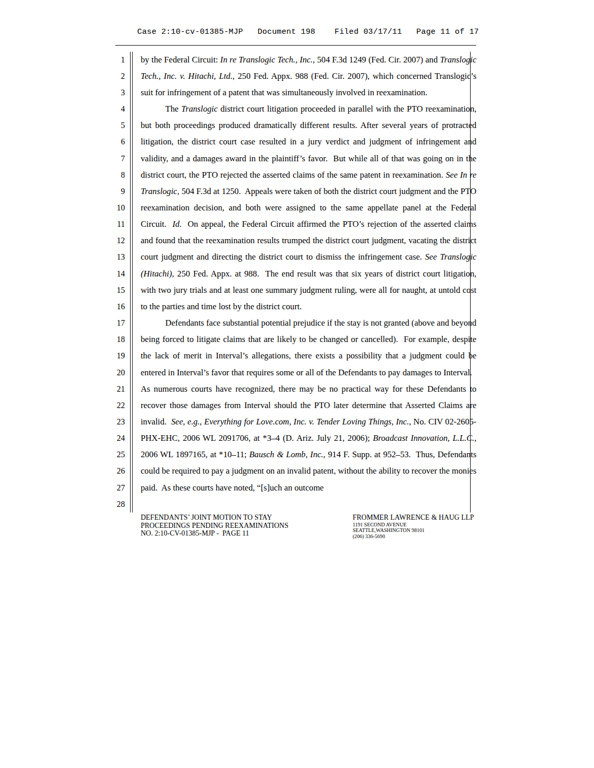Case 2:10-cv-01385-MJP Document 198 Filed 03/17/11 Page 11 of 17
1
2
3
4
5
6
7
8
9
10
11
12
13
14
15
16
17
18
19
20
21
22
23
24
25
26
27
28
by the Federal Circuit: In re Translogic Tech., Inc., 504 F.3d 1249 (Fed. Cir. 2007) and Translogic Tech., Inc. v. Hitachi, Ltd., 250 Fed. Appx. 988 (Fed. Cir. 2007), which concerned Translogic’s suit for infringement of a patent that was simultaneously involved in reexamination.
The Translogic district court litigation proceeded in parallel with the PTO reexamination, but both proceedings produced dramatically different results. After several years of protracted litigation, the district court case resulted in a jury verdict and judgment of infringement and validity, and a damages award in the plaintiff’s favor. But while all of that was going on in the district court, the PTO rejected the asserted claims of the same patent in reexamination. See In re Translogic, 504 F.3d at 1250. Appeals were taken of both the district court judgment and the PTO reexamination decision, and both were assigned to the same appellate panel at the Federal Circuit. Id. On appeal, the Federal Circuit affirmed the PTO’s rejection of the asserted claims and found that the reexamination results trumped the district court judgment, vacating the district court judgment and directing the district court to dismiss the infringement case. See Translogic (Hitachi), 250 Fed. Appx. at 988. The end result was that six years of district court litigation, with two jury trials and at least one summary judgment ruling, were all for naught, at untold cost to the parties and time lost by the district court.
Defendants face substantial potential prejudice if the stay is not granted (above and beyond being forced to litigate claims that are likely to be changed or cancelled). For example, despite the lack of merit in Interval’s allegations, there exists a possibility that a judgment could be entered in Interval’s favor that requires some or all of the Defendants to pay damages to Interval. As numerous courts have recognized, there may be no practical way for these Defendants to recover those damages from Interval should the PTO later determine that Asserted Claims are invalid. See, e.g., Everything for Love.com, Inc. v. Tender Loving Things, Inc., No. CIV 02-2605-PHX-EHC, 2006 WL 2091706, at *3–4 (D. Ariz. July 21, 2006); Broadcast Innovation, L.L.C., 2006 WL 1897165, at *10–11; Bausch & Lomb, Inc., 914 F. Supp. at 952–53. Thus, Defendants could be required to pay a judgment on an invalid patent, without the ability to recover the monies paid. As these courts have noted, “[s]uch an outcome
DEFENDANTS’ JOINT MOTION TO STAY
PROCEEDINGS PENDING REEXAMINATIONS
No. 2:10-CV-01385-MJP - PAGE 11
Frommer Lawrence & Haug LLP
1191 Second Avenue
Seattle,Washington 98101
(206) 336-5690